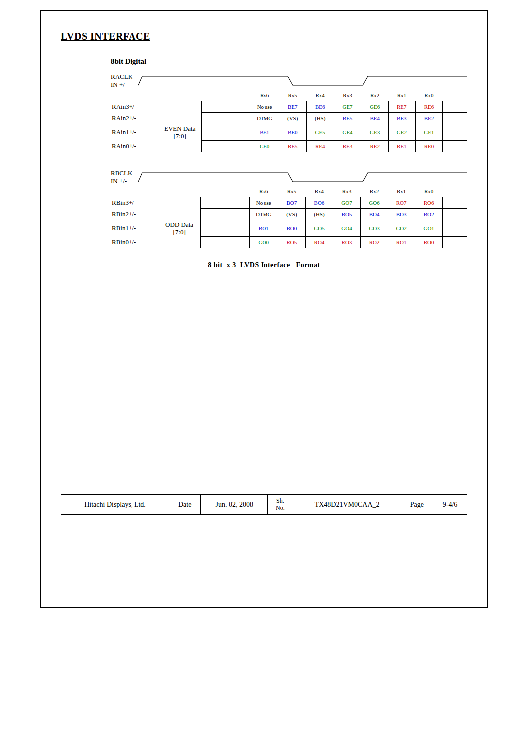LVDS INTERFACE
8bit Digital
RACLK IN +/-
| | | | | Rx6 | Rx5 | Rx4 | Rx3 | Rx2 | Rx1 | Rx0 | |
| RAin3+/- | | | | No use | BE7 | BE6 | GE7 | GE6 | RE7 | RE6 | |
| RAin2+/- | | | | DTMG | (VS) | (HS) | BE5 | BE4 | BE3 | BE2 | |
| RAin1+/- | EVEN Data [7:0] | | | BE1 | BE0 | GE5 | GE4 | GE3 | GE2 | GE1 | |
| RAin0+/- | | | | GE0 | RE5 | RE4 | RE3 | RE2 | RE1 | RE0 | |
RBCLK IN +/-
| | | | | Rx6 | Rx5 | Rx4 | Rx3 | Rx2 | Rx1 | Rx0 | |
| RBin3+/- | | | | No use | BO7 | BO6 | GO7 | GO6 | RO7 | RO6 | |
| RBin2+/- | | | | DTMG | (VS) | (HS) | BO5 | BO4 | BO3 | BO2 | |
| RBin1+/- | ODD Data [7:0] | | | BO1 | BO0 | GO5 | GO4 | GO3 | GO2 | GO1 | |
| RBin0+/- | | | | GO0 | RO5 | RO4 | RO3 | RO2 | RO1 | RO0 | |
8 bit x 3 LVDS Interface Format
| Hitachi Displays, Ltd. | Date | Jun. 02, 2008 | Sh. No. | TX48D21VM0CAA_2 | Page | 9-4/6 |